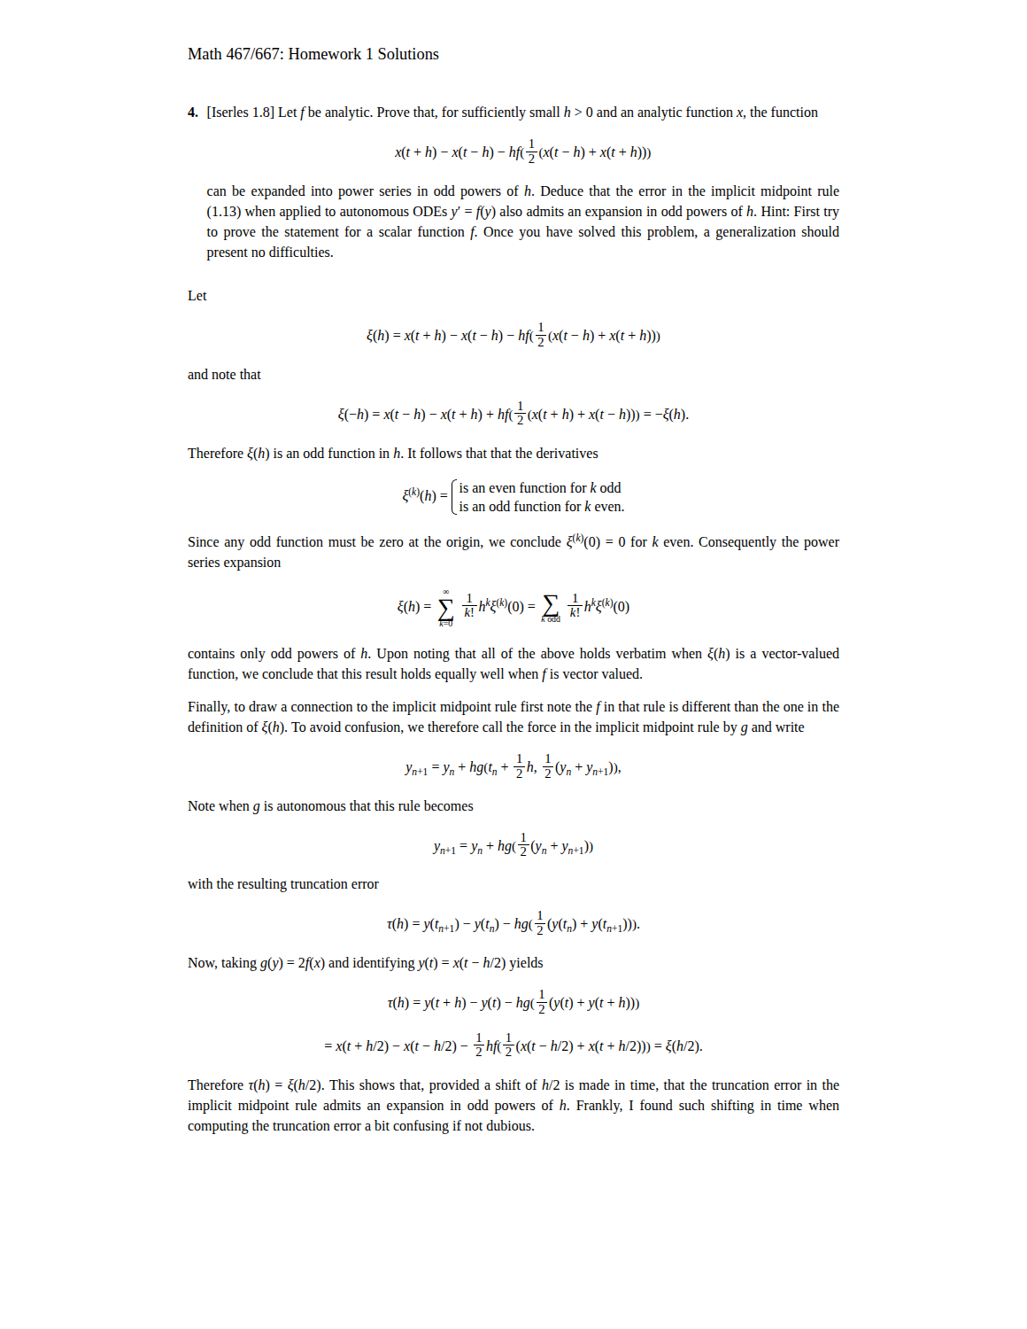Math 467/667: Homework 1 Solutions
4.
[Iserles 1.8] Let f be analytic. Prove that, for sufficiently small h > 0 and an analytic function x, the function
x(t + h) − x(t − h) − hf(12(x(t − h) + x(t + h)))
can be expanded into power series in odd powers of h. Deduce that the error in the implicit midpoint rule (1.13) when applied to autonomous ODEs y′ = f(y) also admits an expansion in odd powers of h. Hint: First try to prove the statement for a scalar function f. Once you have solved this problem, a generalization should present no difficulties.
Let
ξ(h) = x(t + h) − x(t − h) − hf(12(x(t − h) + x(t + h)))
and note that
ξ(−h) = x(t − h) − x(t + h) + hf(12(x(t + h) + x(t − h))) = −ξ(h).
Therefore ξ(h) is an odd function in h. It follows that that the derivatives
ξ(k)(h) = is an even function for k odd is an odd function for k even.
Since any odd function must be zero at the origin, we conclude ξ(k)(0) = 0 for k even. Consequently the power series expansion
ξ(h) = ∞∑k=0 1 k!hkξ(k)(0) = ∑k odd 1 k!hkξ(k)(0)
contains only odd powers of h. Upon noting that all of the above holds verbatim when ξ(h) is a vector-valued function, we conclude that this result holds equally well when f is vector valued.
Finally, to draw a connection to the implicit midpoint rule first note the f in that rule is different than the one in the definition of ξ(h). To avoid confusion, we therefore call the force in the implicit midpoint rule by g and write
yn+1 = yn + hg(tn + 12 h, 12(yn + yn+1)),
Note when g is autonomous that this rule becomes
yn+1 = yn + hg(12(yn + yn+1))
with the resulting truncation error
τ(h) = y(tn+1) − y(tn) − hg(12(y(tn) + y(tn+1))).
Now, taking g(y) = 2f(x) and identifying y(t) = x(t − h/2) yields
τ(h) = y(t + h) − y(t) − hg(12(y(t) + y(t + h)))
= x(t + h/2) − x(t − h/2) − 12 hf(12(x(t − h/2) + x(t + h/2))) = ξ(h/2).
Therefore τ(h) = ξ(h/2). This shows that, provided a shift of h/2 is made in time, that the truncation error in the implicit midpoint rule admits an expansion in odd powers of h. Frankly, I found such shifting in time when computing the truncation error a bit confusing if not dubious.